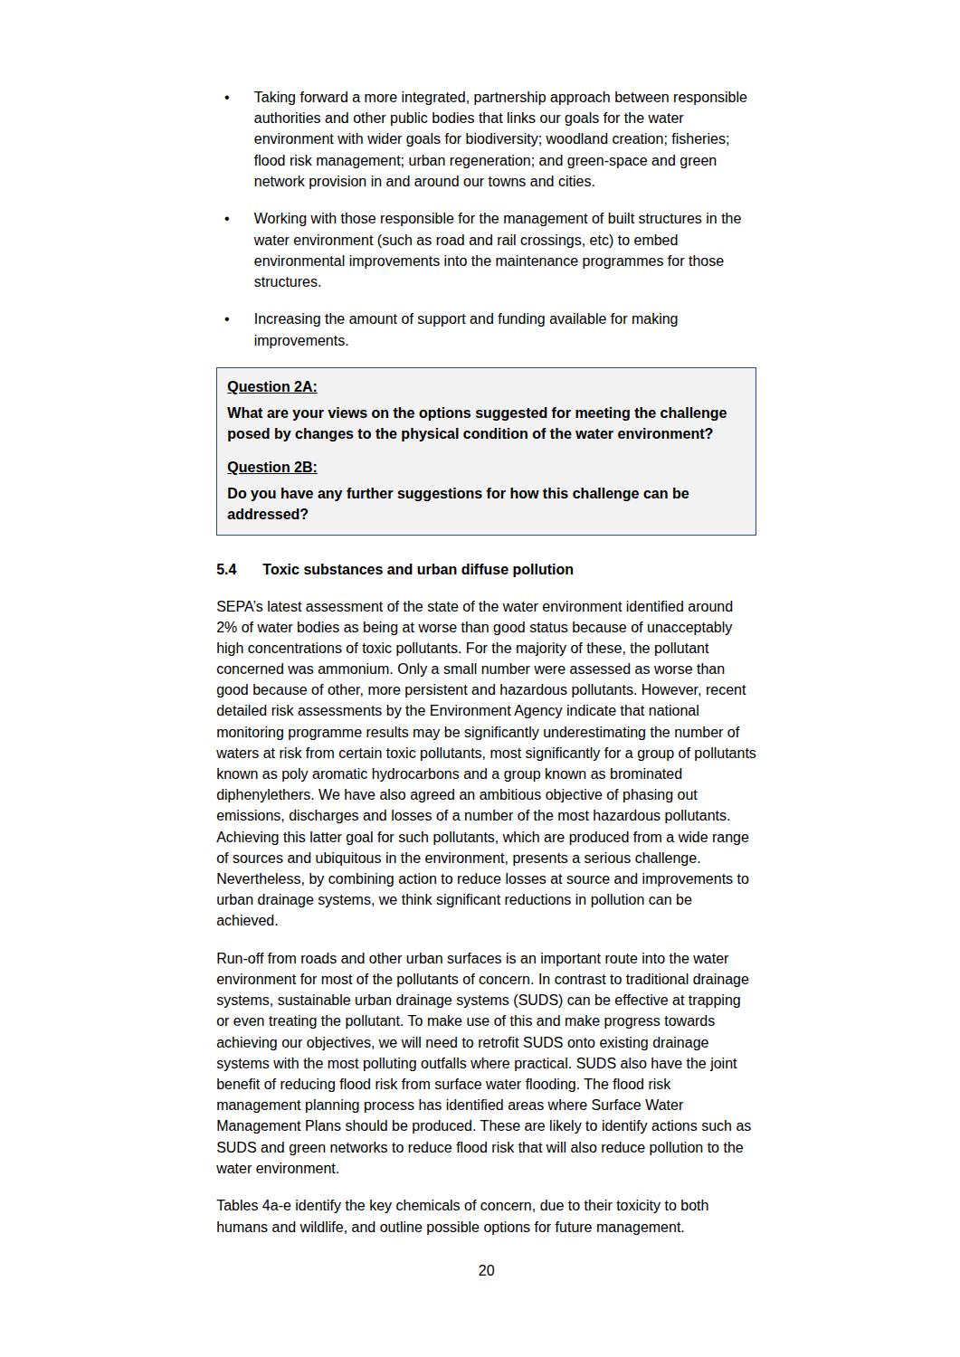Taking forward a more integrated, partnership approach between responsible authorities and other public bodies that links our goals for the water environment with wider goals for biodiversity; woodland creation; fisheries; flood risk management; urban regeneration; and green-space and green network provision in and around our towns and cities.
Working with those responsible for the management of built structures in the water environment (such as road and rail crossings, etc) to embed environmental improvements into the maintenance programmes for those structures.
Increasing the amount of support and funding available for making improvements.
Question 2A:
What are your views on the options suggested for meeting the challenge posed by changes to the physical condition of the water environment?
Question 2B:
Do you have any further suggestions for how this challenge can be addressed?
5.4 Toxic substances and urban diffuse pollution
SEPA’s latest assessment of the state of the water environment identified around 2% of water bodies as being at worse than good status because of unacceptably high concentrations of toxic pollutants. For the majority of these, the pollutant concerned was ammonium. Only a small number were assessed as worse than good because of other, more persistent and hazardous pollutants. However, recent detailed risk assessments by the Environment Agency indicate that national monitoring programme results may be significantly underestimating the number of waters at risk from certain toxic pollutants, most significantly for a group of pollutants known as poly aromatic hydrocarbons and a group known as brominated diphenylethers. We have also agreed an ambitious objective of phasing out emissions, discharges and losses of a number of the most hazardous pollutants. Achieving this latter goal for such pollutants, which are produced from a wide range of sources and ubiquitous in the environment, presents a serious challenge. Nevertheless, by combining action to reduce losses at source and improvements to urban drainage systems, we think significant reductions in pollution can be achieved.
Run-off from roads and other urban surfaces is an important route into the water environment for most of the pollutants of concern. In contrast to traditional drainage systems, sustainable urban drainage systems (SUDS) can be effective at trapping or even treating the pollutant. To make use of this and make progress towards achieving our objectives, we will need to retrofit SUDS onto existing drainage systems with the most polluting outfalls where practical. SUDS also have the joint benefit of reducing flood risk from surface water flooding. The flood risk management planning process has identified areas where Surface Water Management Plans should be produced. These are likely to identify actions such as SUDS and green networks to reduce flood risk that will also reduce pollution to the water environment.
Tables 4a-e identify the key chemicals of concern, due to their toxicity to both humans and wildlife, and outline possible options for future management.
20